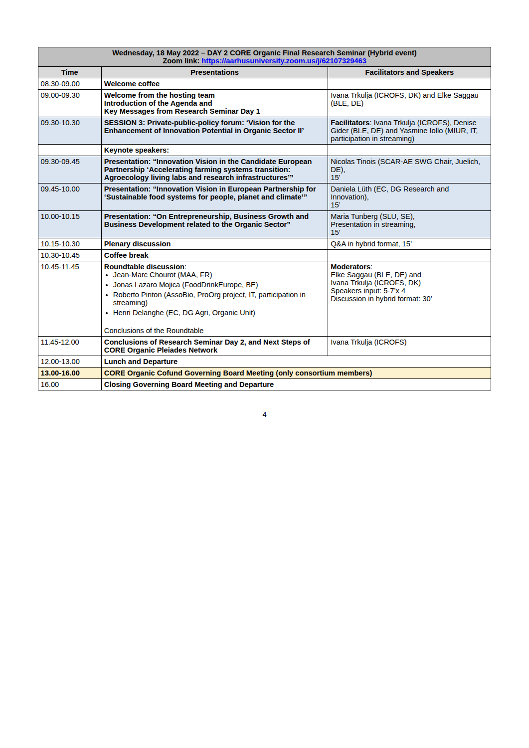| Wednesday, 18 May 2022 – DAY 2 CORE Organic Final Research Seminar (Hybrid event) Zoom link: https://aarhusuniversity.zoom.us/j/62107329463 |
| Time | Presentations | Facilitators and Speakers |
| 08.30-09.00 | Welcome coffee | |
| 09.00-09.30 | Welcome from the hosting team Introduction of the Agenda and Key Messages from Research Seminar Day 1 | Ivana Trkulja (ICROFS, DK) and Elke Saggau (BLE, DE) |
| 09.30-10.30 | SESSION 3: Private-public-policy forum: ‘Vision for the Enhancement of Innovation Potential in Organic Sector II’ | Facilitators : Ivana Trkulja (ICROFS), Denise Gider (BLE, DE) and Yasmine Iollo (MIUR, IT, participation in streaming) |
| | Keynote speakers: | |
| 09.30-09.45 | Presentation: “Innovation Vision in the Candidate European Partnership ‘Accelerating farming systems transition: Agroecology living labs and research infrastructures’” | Nicolas Tinois (SCAR-AE SWG Chair, Juelich, DE), 15’ |
| 09.45-10.00 | Presentation: “Innovation Vision in European Partnership for ‘Sustainable food systems for people, planet and climate’” | Daniela Lüth (EC, DG Research and Innovation), 15’ |
| 10.00-10.15 | Presentation: “On Entrepreneurship, Business Growth and Business Development related to the Organic Sector” | Maria Tunberg (SLU, SE), Presentation in streaming, 15’ |
| 10.15-10.30 | Plenary discussion | Q&A in hybrid format, 15’ |
| 10.30-10.45 | Coffee break | |
| 10.45-11.45 | Roundtable discussion : Jean-Marc Chourot (MAA, FR) Jonas Lazaro Mojica (FoodDrinkEurope, BE) Roberto Pinton (AssoBio, ProOrg project, IT, participation in streaming) Henri Delanghe (EC, DG Agri, Organic Unit) Conclusions of the Roundtable | Moderators : Elke Saggau (BLE, DE) and Ivana Trkulja (ICROFS, DK) Speakers input: 5-7’x 4 Discussion in hybrid format: 30’ |
| 11.45-12.00 | Conclusions of Research Seminar Day 2, and Next Steps of CORE Organic Pleiades Network | Ivana Trkulja (ICROFS) |
| 12.00-13.00 | Lunch and Departure |
| 13.00-16.00 | CORE Organic Cofund Governing Board Meeting (only consortium members) |
| 16.00 | Closing Governing Board Meeting and Departure |
4